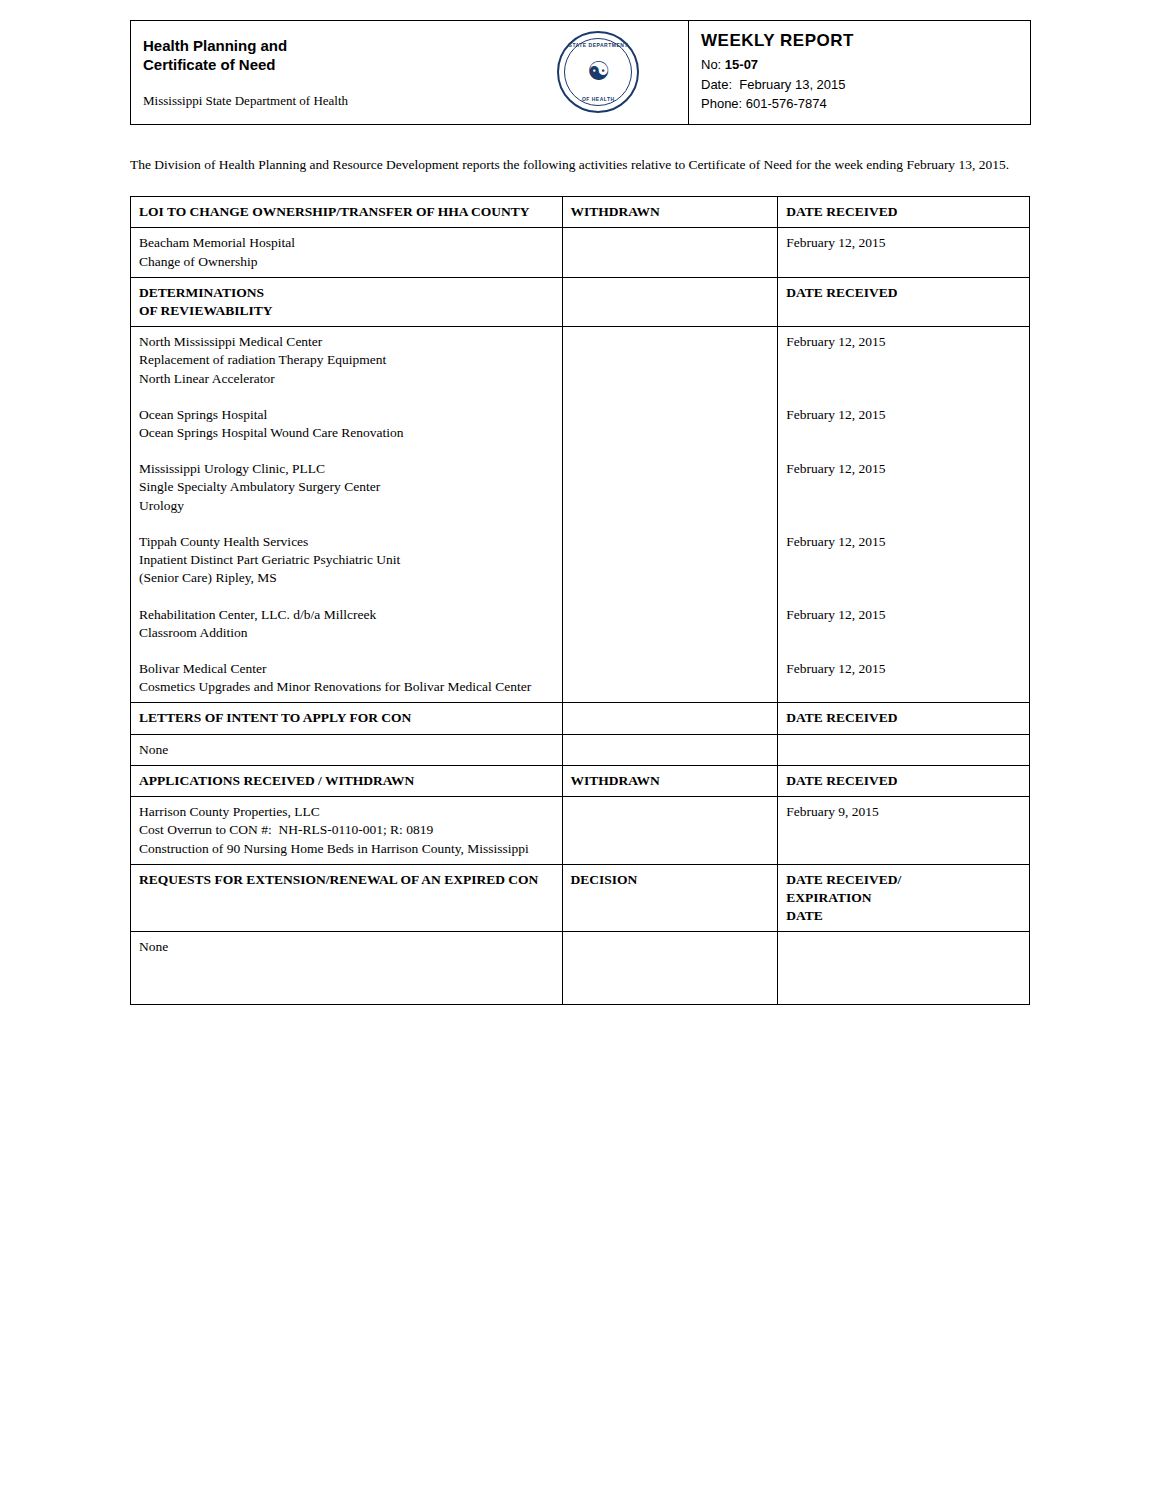Health Planning and
Certificate of Need
Mississippi State Department of Health
STATE DEPARTMENT
☯
OF HEALTH
WEEKLY REPORT
No: 15-07
Date: February 13, 2015
Phone: 601-576-7874
The Division of Health Planning and Resource Development reports the following activities relative to Certificate of Need for the week ending February 13, 2015.
| LOI TO CHANGE OWNERSHIP/TRANSFER OF HHA COUNTY | WITHDRAWN | DATE RECEIVED |
| --- | --- | --- |
| Beacham Memorial Hospital Change of Ownership | | February 12, 2015 |
| DETERMINATIONS OF REVIEWABILITY | | DATE RECEIVED |
| North Mississippi Medical Center Replacement of radiation Therapy Equipment North Linear Accelerator Ocean Springs Hospital Ocean Springs Hospital Wound Care Renovation Mississippi Urology Clinic, PLLC Single Specialty Ambulatory Surgery Center Urology Tippah County Health Services Inpatient Distinct Part Geriatric Psychiatric Unit (Senior Care) Ripley, MS Rehabilitation Center, LLC. d/b/a Millcreek Classroom Addition Bolivar Medical Center Cosmetics Upgrades and Minor Renovations for Bolivar Medical Center | | February 12, 2015 February 12, 2015 February 12, 2015 February 12, 2015 February 12, 2015 February 12, 2015 |
| LETTERS OF INTENT TO APPLY FOR CON | | DATE RECEIVED |
| None | | |
| APPLICATIONS RECEIVED / WITHDRAWN | WITHDRAWN | DATE RECEIVED |
| Harrison County Properties, LLC Cost Overrun to CON #: NH-RLS-0110-001; R: 0819 Construction of 90 Nursing Home Beds in Harrison County, Mississippi | | February 9, 2015 |
| REQUESTS FOR EXTENSION/RENEWAL OF AN EXPIRED CON | DECISION | DATE RECEIVED/ EXPIRATION DATE |
| None | | |